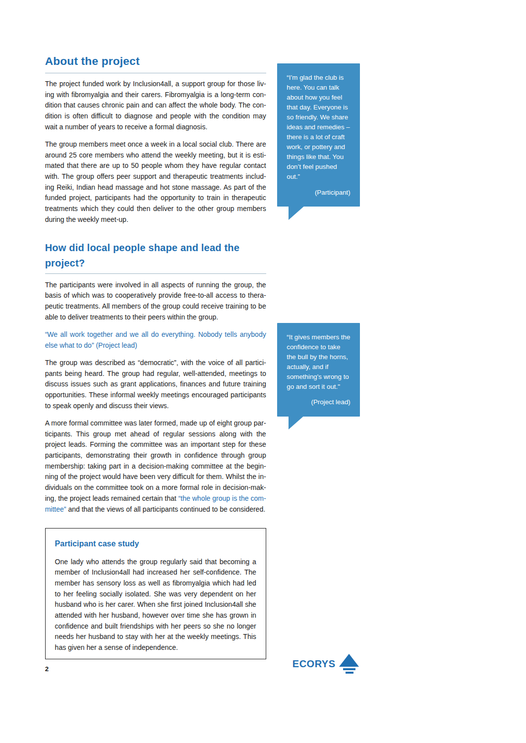About the project
The project funded work by Inclusion4all, a support group for those living with fibromyalgia and their carers. Fibromyalgia is a long-term condition that causes chronic pain and can affect the whole body. The condition is often difficult to diagnose and people with the condition may wait a number of years to receive a formal diagnosis.
The group members meet once a week in a local social club. There are around 25 core members who attend the weekly meeting, but it is estimated that there are up to 50 people whom they have regular contact with. The group offers peer support and therapeutic treatments including Reiki, Indian head massage and hot stone massage. As part of the funded project, participants had the opportunity to train in therapeutic treatments which they could then deliver to the other group members during the weekly meet-up.
How did local people shape and lead the project?
The participants were involved in all aspects of running the group, the basis of which was to cooperatively provide free-to-all access to therapeutic treatments. All members of the group could receive training to be able to deliver treatments to their peers within the group.
“We all work together and we all do everything. Nobody tells anybody else what to do” (Project lead)
The group was described as “democratic”, with the voice of all participants being heard. The group had regular, well-attended, meetings to discuss issues such as grant applications, finances and future training opportunities. These informal weekly meetings encouraged participants to speak openly and discuss their views.
A more formal committee was later formed, made up of eight group participants. This group met ahead of regular sessions along with the project leads. Forming the committee was an important step for these participants, demonstrating their growth in confidence through group membership: taking part in a decision-making committee at the beginning of the project would have been very difficult for them. Whilst the individuals on the committee took on a more formal role in decision-making, the project leads remained certain that “the whole group is the committee” and that the views of all participants continued to be considered.
Participant case study
One lady who attends the group regularly said that becoming a member of Inclusion4all had increased her self-confidence. The member has sensory loss as well as fibromyalgia which had led to her feeling socially isolated. She was very dependent on her husband who is her carer. When she first joined Inclusion4all she attended with her husband, however over time she has grown in confidence and built friendships with her peers so she no longer needs her husband to stay with her at the weekly meetings. This has given her a sense of independence.
“I’m glad the club is here. You can talk about how you feel that day. Everyone is so friendly. We share ideas and remedies – there is a lot of craft work, or pottery and things like that. You don’t feel pushed out.”
(Participant)
“It gives members the confidence to take the bull by the horns, actually, and if something's wrong to go and sort it out."
(Project lead)
2
ECORYS